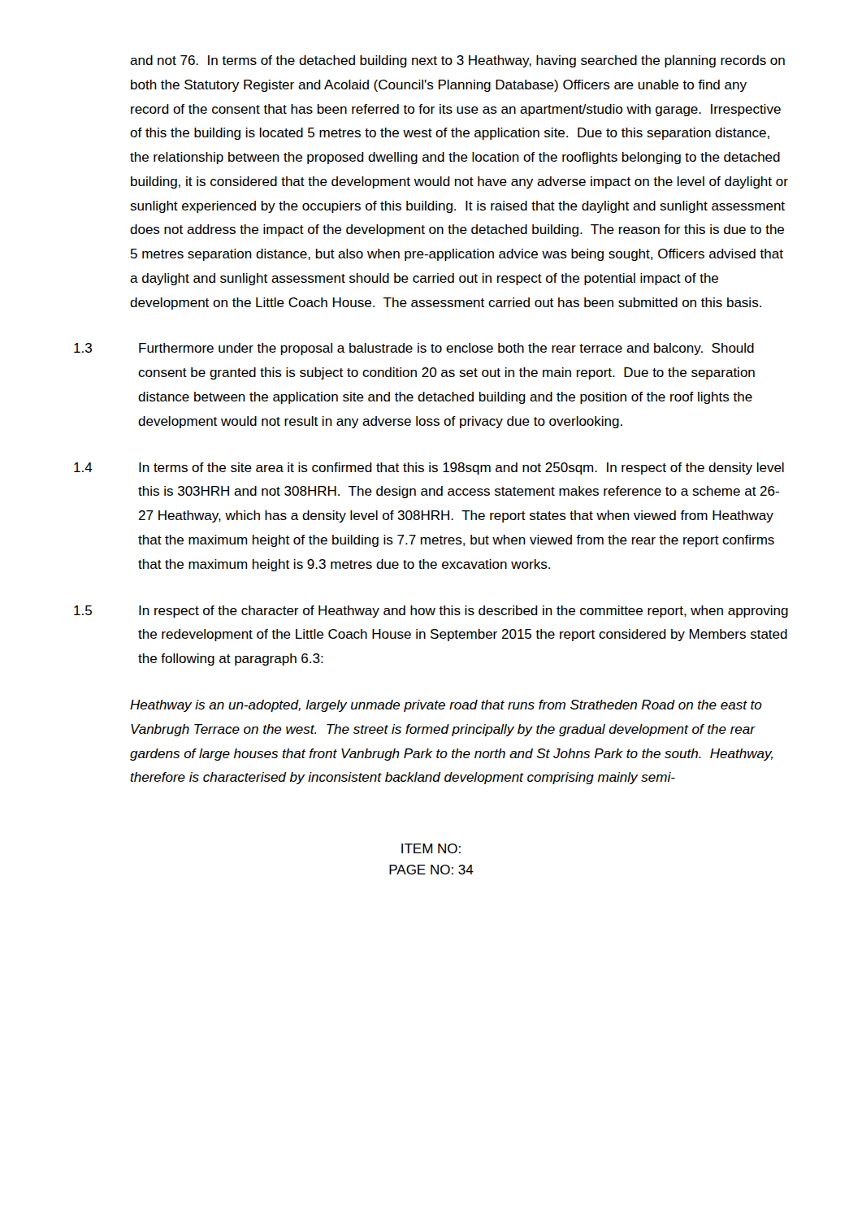and not 76. In terms of the detached building next to 3 Heathway, having searched the planning records on both the Statutory Register and Acolaid (Council's Planning Database) Officers are unable to find any record of the consent that has been referred to for its use as an apartment/studio with garage. Irrespective of this the building is located 5 metres to the west of the application site. Due to this separation distance, the relationship between the proposed dwelling and the location of the rooflights belonging to the detached building, it is considered that the development would not have any adverse impact on the level of daylight or sunlight experienced by the occupiers of this building. It is raised that the daylight and sunlight assessment does not address the impact of the development on the detached building. The reason for this is due to the 5 metres separation distance, but also when pre-application advice was being sought, Officers advised that a daylight and sunlight assessment should be carried out in respect of the potential impact of the development on the Little Coach House. The assessment carried out has been submitted on this basis.
1.3
Furthermore under the proposal a balustrade is to enclose both the rear terrace and balcony. Should consent be granted this is subject to condition 20 as set out in the main report. Due to the separation distance between the application site and the detached building and the position of the roof lights the development would not result in any adverse loss of privacy due to overlooking.
1.4
In terms of the site area it is confirmed that this is 198sqm and not 250sqm. In respect of the density level this is 303HRH and not 308HRH. The design and access statement makes reference to a scheme at 26-27 Heathway, which has a density level of 308HRH. The report states that when viewed from Heathway that the maximum height of the building is 7.7 metres, but when viewed from the rear the report confirms that the maximum height is 9.3 metres due to the excavation works.
1.5
In respect of the character of Heathway and how this is described in the committee report, when approving the redevelopment of the Little Coach House in September 2015 the report considered by Members stated the following at paragraph 6.3:
Heathway is an un-adopted, largely unmade private road that runs from Stratheden Road on the east to Vanbrugh Terrace on the west. The street is formed principally by the gradual development of the rear gardens of large houses that front Vanbrugh Park to the north and St Johns Park to the south. Heathway, therefore is characterised by inconsistent backland development comprising mainly semi-
ITEM NO:
PAGE NO: 34